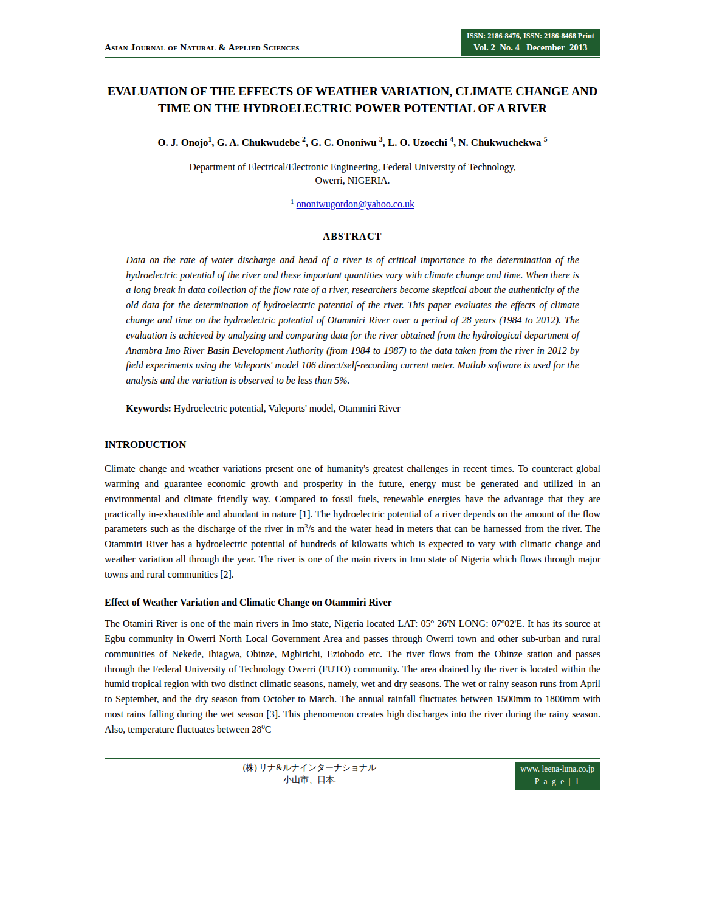Asian Journal of Natural & Applied Sciences
ISSN: 2186-8476, ISSN: 2186-8468 Print
Vol. 2 No. 4 December 2013
Evaluation of the Effects of Weather Variation, Climate Change and Time on the Hydroelectric Power Potential of a River
O. J. Onojo1, G. A. Chukwudebe 2, G. C. Ononiwu 3, L. O. Uzoechi 4, N. Chukwuchekwa 5
Department of Electrical/Electronic Engineering, Federal University of Technology,
Owerri, NIGERIA.
1 ononiwugordon@yahoo.co.uk
ABSTRACT
Data on the rate of water discharge and head of a river is of critical importance to the determination of the hydroelectric potential of the river and these important quantities vary with climate change and time. When there is a long break in data collection of the flow rate of a river, researchers become skeptical about the authenticity of the old data for the determination of hydroelectric potential of the river. This paper evaluates the effects of climate change and time on the hydroelectric potential of Otammiri River over a period of 28 years (1984 to 2012). The evaluation is achieved by analyzing and comparing data for the river obtained from the hydrological department of Anambra Imo River Basin Development Authority (from 1984 to 1987) to the data taken from the river in 2012 by field experiments using the Valeports' model 106 direct/self-recording current meter. Matlab software is used for the analysis and the variation is observed to be less than 5%.
Keywords: Hydroelectric potential, Valeports' model, Otammiri River
Introduction
Climate change and weather variations present one of humanity's greatest challenges in recent times. To counteract global warming and guarantee economic growth and prosperity in the future, energy must be generated and utilized in an environmental and climate friendly way. Compared to fossil fuels, renewable energies have the advantage that they are practically in-exhaustible and abundant in nature [1]. The hydroelectric potential of a river depends on the amount of the flow parameters such as the discharge of the river in m3/s and the water head in meters that can be harnessed from the river. The Otammiri River has a hydroelectric potential of hundreds of kilowatts which is expected to vary with climatic change and weather variation all through the year. The river is one of the main rivers in Imo state of Nigeria which flows through major towns and rural communities [2].
Effect of Weather Variation and Climatic Change on Otammiri River
The Otamiri River is one of the main rivers in Imo state, Nigeria located LAT: 05o 26'N LONG: 07o02'E. It has its source at Egbu community in Owerri North Local Government Area and passes through Owerri town and other sub-urban and rural communities of Nekede, Ihiagwa, Obinze, Mgbirichi, Eziobodo etc. The river flows from the Obinze station and passes through the Federal University of Technology Owerri (FUTO) community. The area drained by the river is located within the humid tropical region with two distinct climatic seasons, namely, wet and dry seasons. The wet or rainy season runs from April to September, and the dry season from October to March. The annual rainfall fluctuates between 1500mm to 1800mm with most rains falling during the wet season [3]. This phenomenon creates high discharges into the river during the rainy season. Also, temperature fluctuates between 280C
(株) リナ&ルナインターナショナル
小山市、日本.
www. leena-luna.co.jp
P a g e | 1